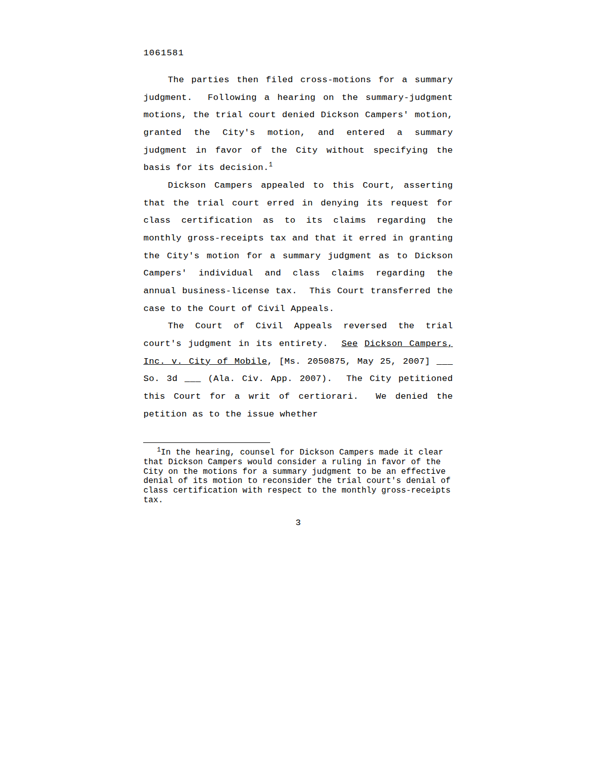1061581
The parties then filed cross-motions for a summary judgment. Following a hearing on the summary-judgment motions, the trial court denied Dickson Campers' motion, granted the City's motion, and entered a summary judgment in favor of the City without specifying the basis for its decision.1
Dickson Campers appealed to this Court, asserting that the trial court erred in denying its request for class certification as to its claims regarding the monthly gross-receipts tax and that it erred in granting the City's motion for a summary judgment as to Dickson Campers' individual and class claims regarding the annual business-license tax. This Court transferred the case to the Court of Civil Appeals.
The Court of Civil Appeals reversed the trial court's judgment in its entirety. See Dickson Campers, Inc. v. City of Mobile, [Ms. 2050875, May 25, 2007] ___ So. 3d ___ (Ala. Civ. App. 2007). The City petitioned this Court for a writ of certiorari. We denied the petition as to the issue whether
1In the hearing, counsel for Dickson Campers made it clear that Dickson Campers would consider a ruling in favor of the City on the motions for a summary judgment to be an effective denial of its motion to reconsider the trial court's denial of class certification with respect to the monthly gross-receipts tax.
3